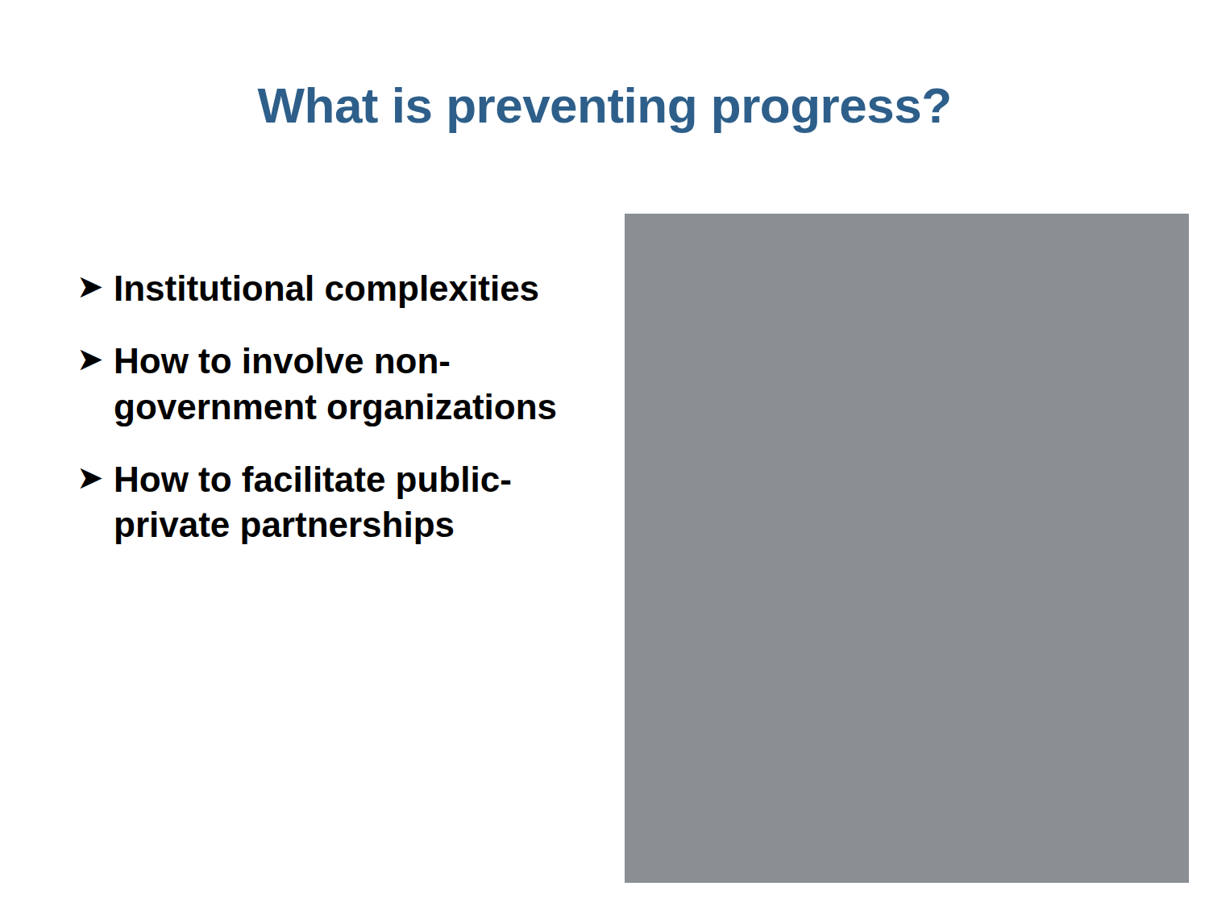What is preventing progress?
Institutional complexities
How to involve non-government organizations
How to facilitate public-private partnerships